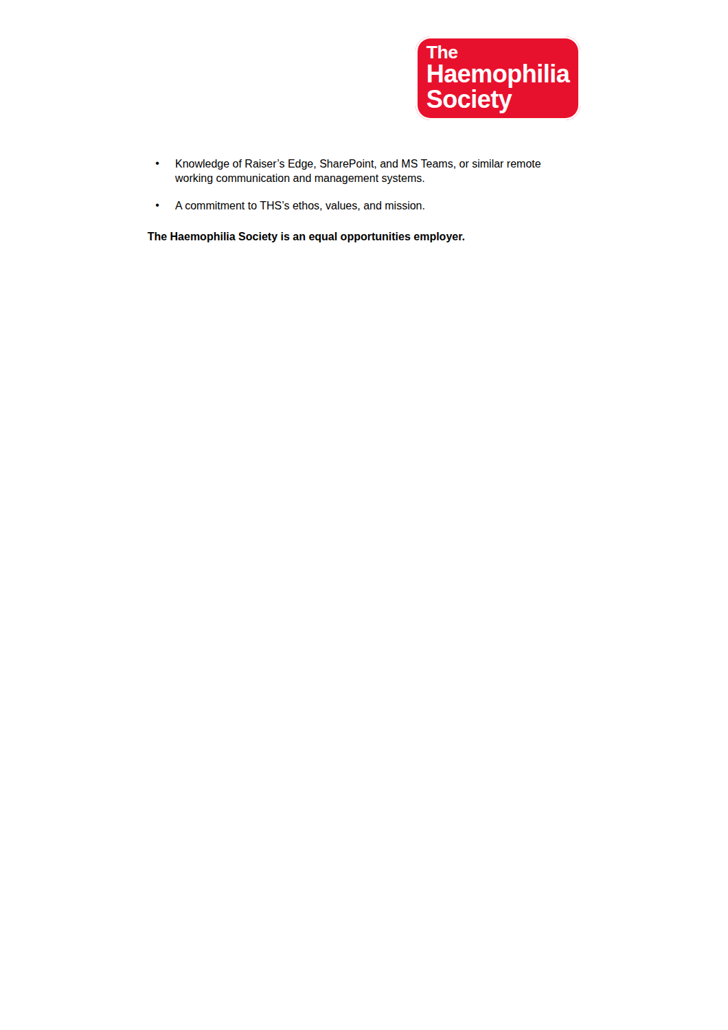The Haemophilia Society
Knowledge of Raiser’s Edge, SharePoint, and MS Teams, or similar remote working communication and management systems.
A commitment to THS’s ethos, values, and mission.
The Haemophilia Society is an equal opportunities employer.